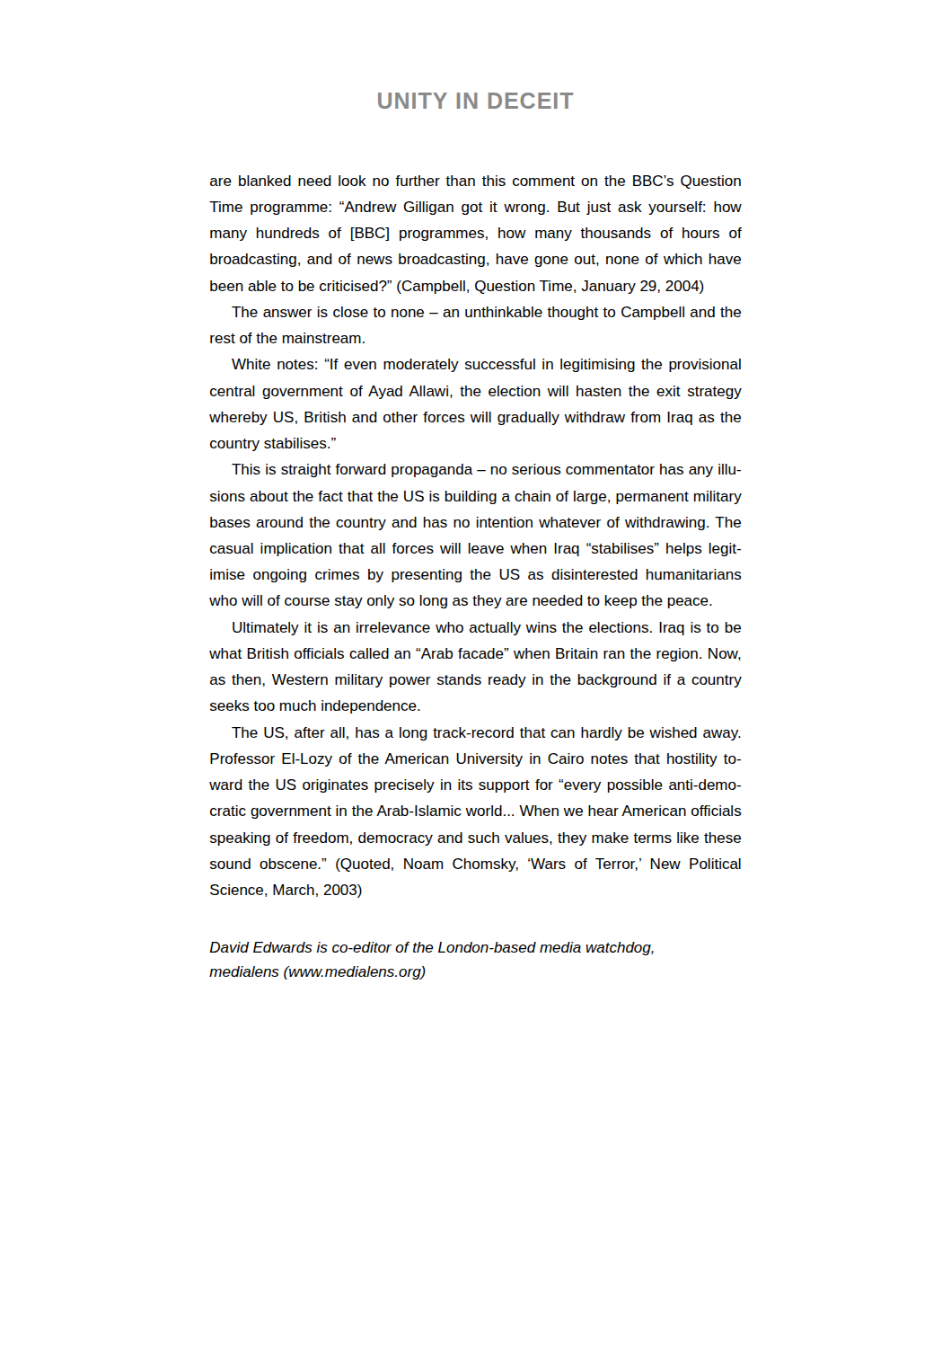Unity in Deceit
are blanked need look no further than this comment on the BBC’s Question Time programme: “Andrew Gilligan got it wrong. But just ask yourself: how many hundreds of [BBC] programmes, how many thousands of hours of broadcasting, and of news broadcasting, have gone out, none of which have been able to be criticised?” (Campbell, Question Time, January 29, 2004)
The answer is close to none – an unthinkable thought to Campbell and the rest of the mainstream.
White notes: “If even moderately successful in legitimising the provisional central government of Ayad Allawi, the election will hasten the exit strategy whereby US, British and other forces will gradually withdraw from Iraq as the country stabilises.”
This is straight forward propaganda – no serious commentator has any illusions about the fact that the US is building a chain of large, permanent military bases around the country and has no intention whatever of withdrawing. The casual implication that all forces will leave when Iraq “stabilises” helps legitimise ongoing crimes by presenting the US as disinterested humanitarians who will of course stay only so long as they are needed to keep the peace.
Ultimately it is an irrelevance who actually wins the elections. Iraq is to be what British officials called an “Arab facade” when Britain ran the region. Now, as then, Western military power stands ready in the background if a country seeks too much independence.
The US, after all, has a long track-record that can hardly be wished away. Professor El-Lozy of the American University in Cairo notes that hostility toward the US originates precisely in its support for “every possible anti-democratic government in the Arab-Islamic world... When we hear American officials speaking of freedom, democracy and such values, they make terms like these sound obscene.” (Quoted, Noam Chomsky, ‘Wars of Terror,’ New Political Science, March, 2003)
David Edwards is co-editor of the London-based media watchdog,
medialens (www.medialens.org)